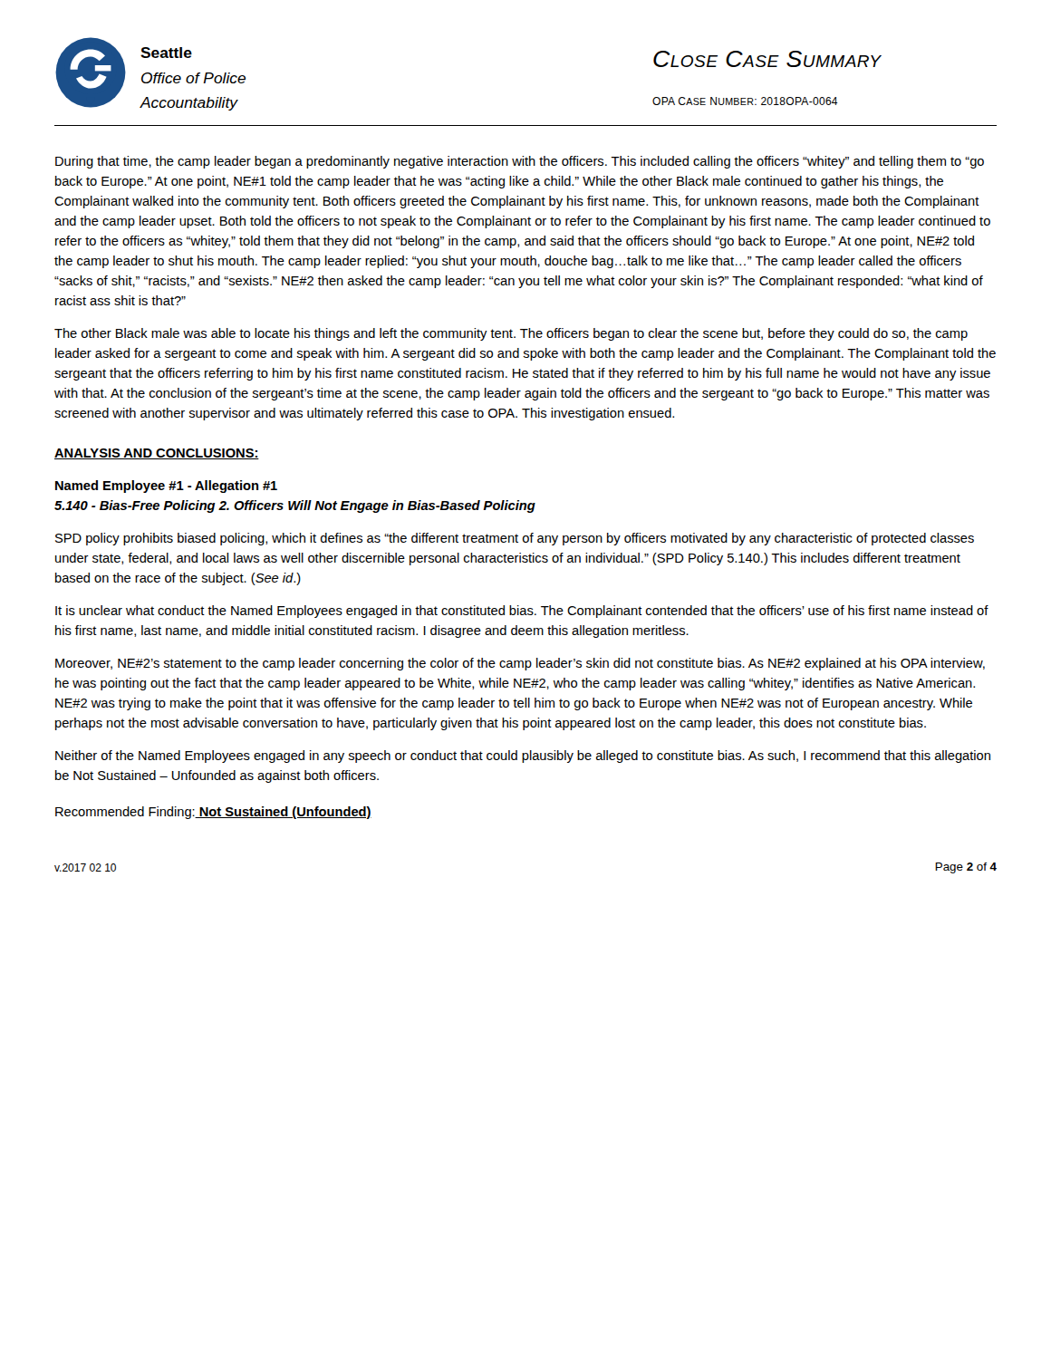Seattle
Office of Police
Accountability
Close Case Summary
OPA CASE NUMBER: 2018OPA-0064
During that time, the camp leader began a predominantly negative interaction with the officers. This included calling the officers “whitey” and telling them to “go back to Europe.” At one point, NE#1 told the camp leader that he was “acting like a child.” While the other Black male continued to gather his things, the Complainant walked into the community tent. Both officers greeted the Complainant by his first name. This, for unknown reasons, made both the Complainant and the camp leader upset. Both told the officers to not speak to the Complainant or to refer to the Complainant by his first name. The camp leader continued to refer to the officers as “whitey,” told them that they did not “belong” in the camp, and said that the officers should “go back to Europe.” At one point, NE#2 told the camp leader to shut his mouth. The camp leader replied: “you shut your mouth, douche bag…talk to me like that…” The camp leader called the officers “sacks of shit,” “racists,” and “sexists.” NE#2 then asked the camp leader: “can you tell me what color your skin is?” The Complainant responded: “what kind of racist ass shit is that?”
The other Black male was able to locate his things and left the community tent. The officers began to clear the scene but, before they could do so, the camp leader asked for a sergeant to come and speak with him. A sergeant did so and spoke with both the camp leader and the Complainant. The Complainant told the sergeant that the officers referring to him by his first name constituted racism. He stated that if they referred to him by his full name he would not have any issue with that. At the conclusion of the sergeant’s time at the scene, the camp leader again told the officers and the sergeant to “go back to Europe.” This matter was screened with another supervisor and was ultimately referred this case to OPA. This investigation ensued.
ANALYSIS AND CONCLUSIONS:
Named Employee #1 - Allegation #1
5.140 - Bias-Free Policing 2. Officers Will Not Engage in Bias-Based Policing
SPD policy prohibits biased policing, which it defines as “the different treatment of any person by officers motivated by any characteristic of protected classes under state, federal, and local laws as well other discernible personal characteristics of an individual.” (SPD Policy 5.140.) This includes different treatment based on the race of the subject. (See id.)
It is unclear what conduct the Named Employees engaged in that constituted bias. The Complainant contended that the officers’ use of his first name instead of his first name, last name, and middle initial constituted racism. I disagree and deem this allegation meritless.
Moreover, NE#2’s statement to the camp leader concerning the color of the camp leader’s skin did not constitute bias. As NE#2 explained at his OPA interview, he was pointing out the fact that the camp leader appeared to be White, while NE#2, who the camp leader was calling “whitey,” identifies as Native American. NE#2 was trying to make the point that it was offensive for the camp leader to tell him to go back to Europe when NE#2 was not of European ancestry. While perhaps not the most advisable conversation to have, particularly given that his point appeared lost on the camp leader, this does not constitute bias.
Neither of the Named Employees engaged in any speech or conduct that could plausibly be alleged to constitute bias. As such, I recommend that this allegation be Not Sustained – Unfounded as against both officers.
Recommended Finding: Not Sustained (Unfounded)
v.2017 02 10
Page 2 of 4